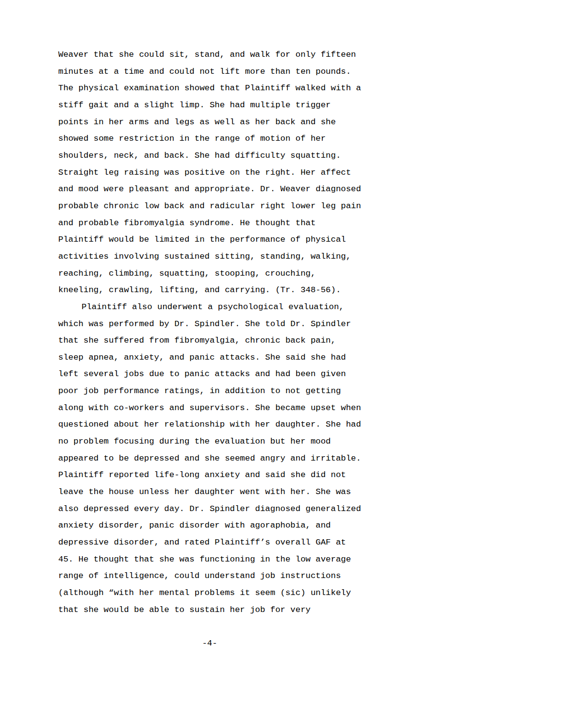Weaver that she could sit, stand, and walk for only fifteen minutes at a time and could not lift more than ten pounds. The physical examination showed that Plaintiff walked with a stiff gait and a slight limp. She had multiple trigger points in her arms and legs as well as her back and she showed some restriction in the range of motion of her shoulders, neck, and back. She had difficulty squatting. Straight leg raising was positive on the right. Her affect and mood were pleasant and appropriate. Dr. Weaver diagnosed probable chronic low back and radicular right lower leg pain and probable fibromyalgia syndrome. He thought that Plaintiff would be limited in the performance of physical activities involving sustained sitting, standing, walking, reaching, climbing, squatting, stooping, crouching, kneeling, crawling, lifting, and carrying. (Tr. 348-56).
Plaintiff also underwent a psychological evaluation, which was performed by Dr. Spindler. She told Dr. Spindler that she suffered from fibromyalgia, chronic back pain, sleep apnea, anxiety, and panic attacks. She said she had left several jobs due to panic attacks and had been given poor job performance ratings, in addition to not getting along with co-workers and supervisors. She became upset when questioned about her relationship with her daughter. She had no problem focusing during the evaluation but her mood appeared to be depressed and she seemed angry and irritable. Plaintiff reported life-long anxiety and said she did not leave the house unless her daughter went with her. She was also depressed every day. Dr. Spindler diagnosed generalized anxiety disorder, panic disorder with agoraphobia, and depressive disorder, and rated Plaintiff’s overall GAF at 45. He thought that she was functioning in the low average range of intelligence, could understand job instructions (although “with her mental problems it seem (sic) unlikely that she would be able to sustain her job for very
-4-